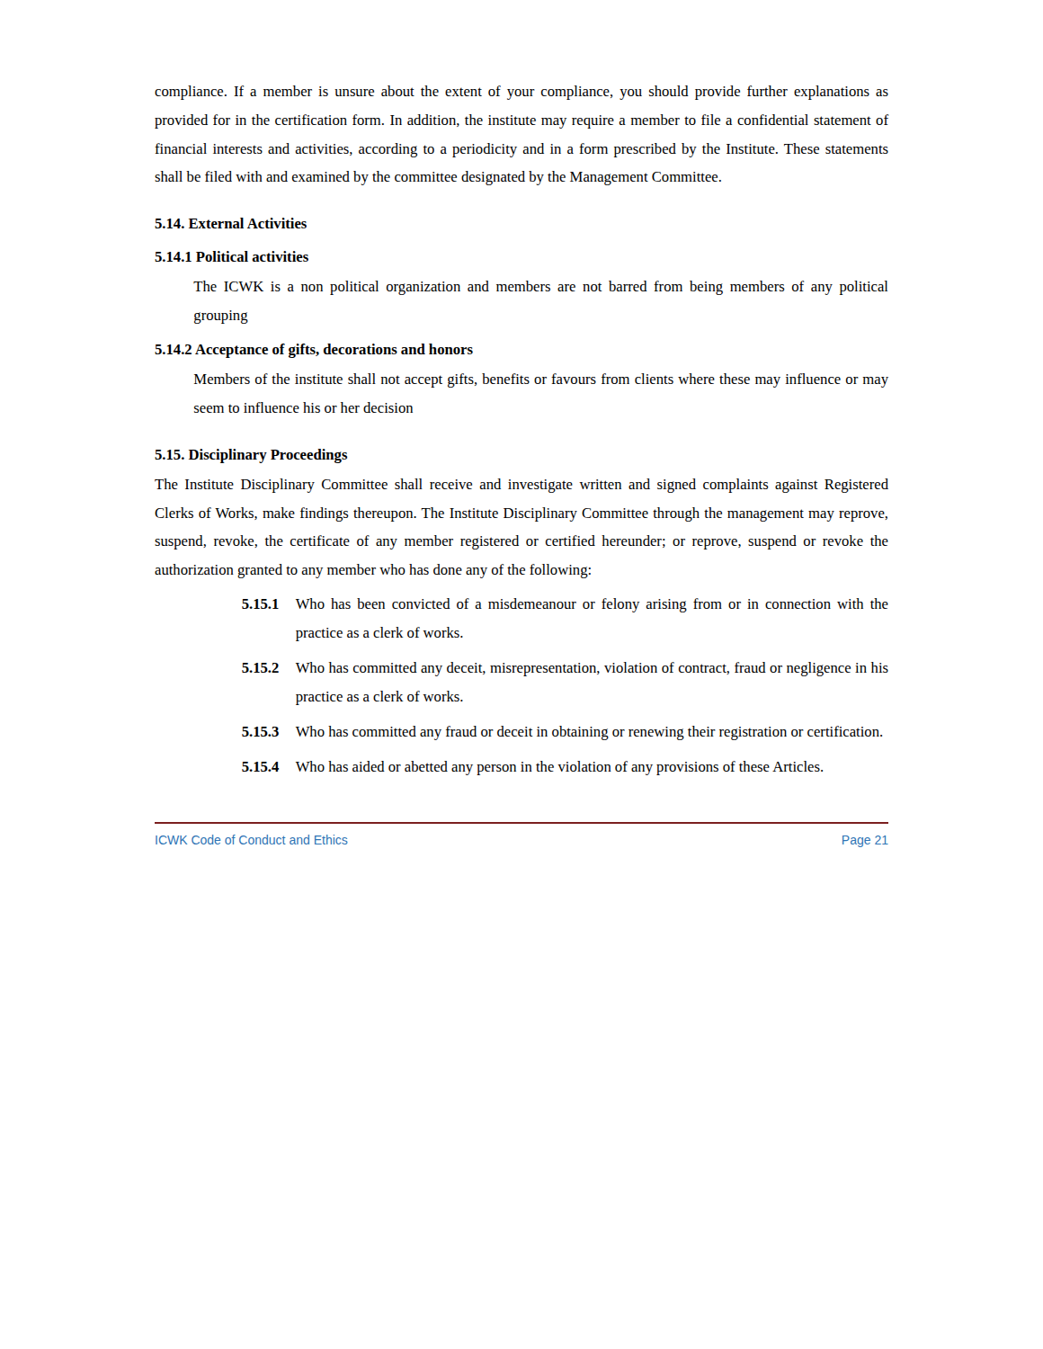compliance. If a member is unsure about the extent of your compliance, you should provide further explanations as provided for in the certification form. In addition, the institute may require a member to file a confidential statement of financial interests and activities, according to a periodicity and in a form prescribed by the Institute. These statements shall be filed with and examined by the committee designated by the Management Committee.
5.14. External Activities
5.14.1 Political activities
The ICWK is a non political organization and members are not barred from being members of any political grouping
5.14.2 Acceptance of gifts, decorations and honors
Members of the institute shall not accept gifts, benefits or favours from clients where these may influence or may seem to influence his or her decision
5.15. Disciplinary Proceedings
The Institute Disciplinary Committee shall receive and investigate written and signed complaints against Registered Clerks of Works, make findings thereupon. The Institute Disciplinary Committee through the management may reprove, suspend, revoke, the certificate of any member registered or certified hereunder; or reprove, suspend or revoke the authorization granted to any member who has done any of the following:
5.15.1 Who has been convicted of a misdemeanour or felony arising from or in connection with the practice as a clerk of works.
5.15.2 Who has committed any deceit, misrepresentation, violation of contract, fraud or negligence in his practice as a clerk of works.
5.15.3 Who has committed any fraud or deceit in obtaining or renewing their registration or certification.
5.15.4 Who has aided or abetted any person in the violation of any provisions of these Articles.
ICWK Code of Conduct and Ethics Page 21